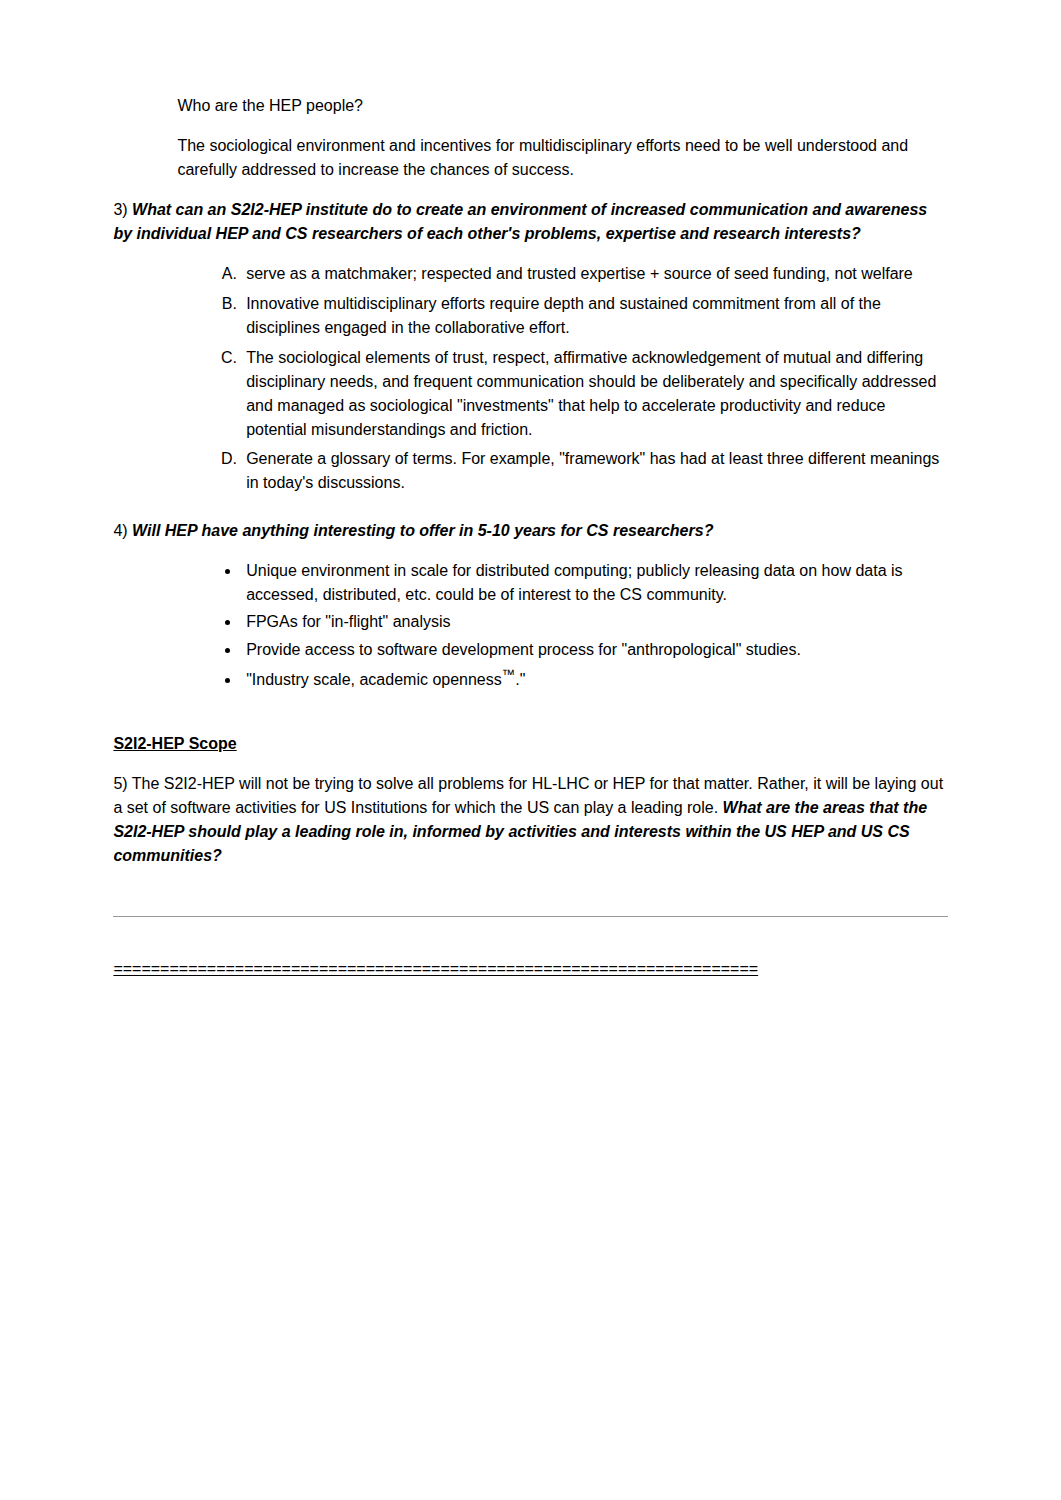Who are the HEP people?
The sociological environment and incentives for multidisciplinary efforts need to be well understood and carefully addressed to increase the chances of success.
3) What can an S2I2-HEP institute do to create an environment of increased communication and awareness by individual HEP and CS researchers of each other's problems, expertise and research interests?
serve as a matchmaker; respected and trusted expertise + source of seed funding, not welfare
Innovative multidisciplinary efforts require depth and sustained commitment from all of the disciplines engaged in the collaborative effort.
The sociological elements of trust, respect, affirmative acknowledgement of mutual and differing disciplinary needs, and frequent communication should be deliberately and specifically addressed and managed as sociological "investments" that help to accelerate productivity and reduce potential misunderstandings and friction.
Generate a glossary of terms. For example, "framework" has had at least three different meanings in today's discussions.
4) Will HEP have anything interesting to offer in 5-10 years for CS researchers?
Unique environment in scale for distributed computing; publicly releasing data on how data is accessed, distributed, etc. could be of interest to the CS community.
FPGAs for "in-flight" analysis
Provide access to software development process for "anthropological" studies.
"Industry scale, academic openness™."
S2I2-HEP Scope
5) The S2I2-HEP will not be trying to solve all problems for HL-LHC or HEP for that matter. Rather, it will be laying out a set of software activities for US Institutions for which the US can play a leading role. What are the areas that the S2I2-HEP should play a leading role in, informed by activities and interests within the US HEP and US CS communities?
=====================================================================